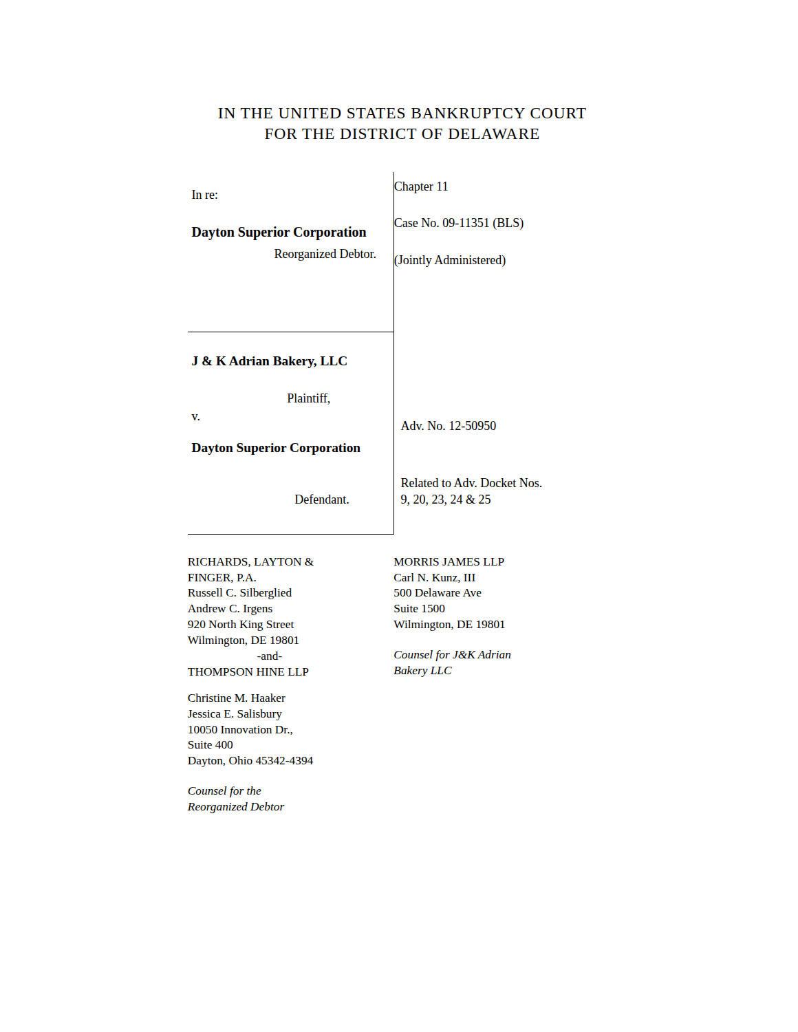IN THE UNITED STATES BANKRUPTCY COURT
FOR THE DISTRICT OF DELAWARE
| In re: Dayton Superior Corporation Reorganized Debtor. | Chapter 11 Case No. 09-11351 (BLS) (Jointly Administered) |
| J & K Adrian Bakery, LLC Plaintiff, v. Dayton Superior Corporation Defendant. | Adv. No. 12-50950 Related to Adv. Docket Nos. 9, 20, 23, 24 & 25 |
| RICHARDS, LAYTON & FINGER, P.A. Russell C. Silberglied Andrew C. Irgens 920 North King Street Wilmington, DE 19801 -and- THOMPSON HINE LLP Christine M. Haaker Jessica E. Salisbury 10050 Innovation Dr., Suite 400 Dayton, Ohio 45342-4394 Counsel for the Reorganized Debtor | MORRIS JAMES LLP Carl N. Kunz, III 500 Delaware Ave Suite 1500 Wilmington, DE 19801 Counsel for J&K Adrian Bakery LLC |